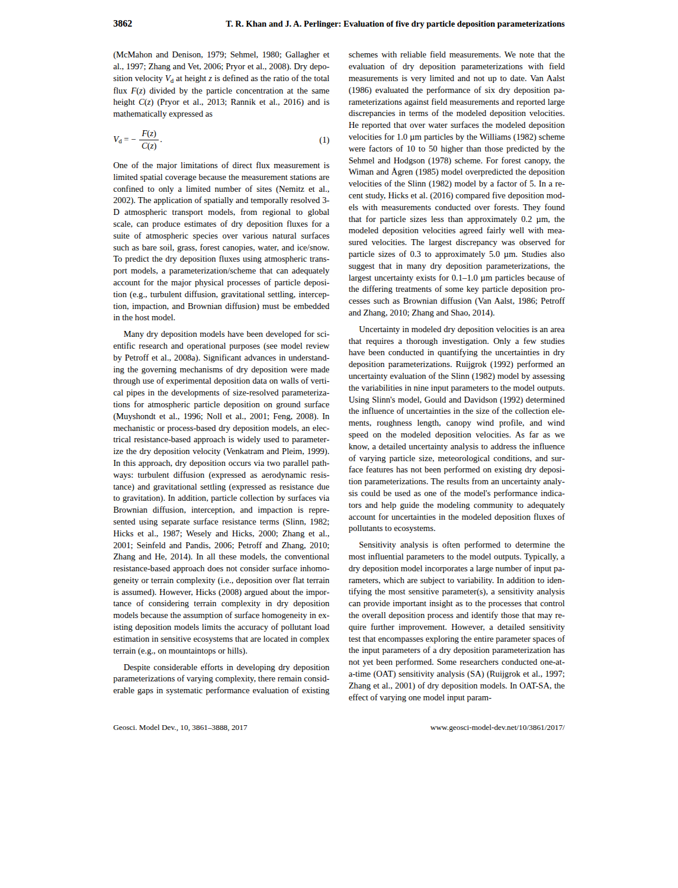3862
T. R. Khan and J. A. Perlinger: Evaluation of five dry particle deposition parameterizations
(McMahon and Denison, 1979; Sehmel, 1980; Gallagher et al., 1997; Zhang and Vet, 2006; Pryor et al., 2008). Dry deposition velocity Vd at height z is defined as the ratio of the total flux F(z) divided by the particle concentration at the same height C(z) (Pryor et al., 2013; Rannik et al., 2016) and is mathematically expressed as
Vd = − F(z) C(z). (1)
One of the major limitations of direct flux measurement is limited spatial coverage because the measurement stations are confined to only a limited number of sites (Nemitz et al., 2002). The application of spatially and temporally resolved 3-D atmospheric transport models, from regional to global scale, can produce estimates of dry deposition fluxes for a suite of atmospheric species over various natural surfaces such as bare soil, grass, forest canopies, water, and ice/snow. To predict the dry deposition fluxes using atmospheric transport models, a parameterization/scheme that can adequately account for the major physical processes of particle deposition (e.g., turbulent diffusion, gravitational settling, interception, impaction, and Brownian diffusion) must be embedded in the host model.
Many dry deposition models have been developed for scientific research and operational purposes (see model review by Petroff et al., 2008a). Significant advances in understanding the governing mechanisms of dry deposition were made through use of experimental deposition data on walls of vertical pipes in the developments of size-resolved parameterizations for atmospheric particle deposition on ground surface (Muyshondt et al., 1996; Noll et al., 2001; Feng, 2008). In mechanistic or process-based dry deposition models, an electrical resistance-based approach is widely used to parameterize the dry deposition velocity (Venkatram and Pleim, 1999). In this approach, dry deposition occurs via two parallel pathways: turbulent diffusion (expressed as aerodynamic resistance) and gravitational settling (expressed as resistance due to gravitation). In addition, particle collection by surfaces via Brownian diffusion, interception, and impaction is represented using separate surface resistance terms (Slinn, 1982; Hicks et al., 1987; Wesely and Hicks, 2000; Zhang et al., 2001; Seinfeld and Pandis, 2006; Petroff and Zhang, 2010; Zhang and He, 2014). In all these models, the conventional resistance-based approach does not consider surface inhomogeneity or terrain complexity (i.e., deposition over flat terrain is assumed). However, Hicks (2008) argued about the importance of considering terrain complexity in dry deposition models because the assumption of surface homogeneity in existing deposition models limits the accuracy of pollutant load estimation in sensitive ecosystems that are located in complex terrain (e.g., on mountaintops or hills).
Despite considerable efforts in developing dry deposition parameterizations of varying complexity, there remain considerable gaps in systematic performance evaluation of existing schemes with reliable field measurements. We note that the evaluation of dry deposition parameterizations with field measurements is very limited and not up to date. Van Aalst (1986) evaluated the performance of six dry deposition parameterizations against field measurements and reported large discrepancies in terms of the modeled deposition velocities. He reported that over water surfaces the modeled deposition velocities for 1.0 µm particles by the Williams (1982) scheme were factors of 10 to 50 higher than those predicted by the Sehmel and Hodgson (1978) scheme. For forest canopy, the Wiman and Ågren (1985) model overpredicted the deposition velocities of the Slinn (1982) model by a factor of 5. In a recent study, Hicks et al. (2016) compared five deposition models with measurements conducted over forests. They found that for particle sizes less than approximately 0.2 µm, the modeled deposition velocities agreed fairly well with measured velocities. The largest discrepancy was observed for particle sizes of 0.3 to approximately 5.0 µm. Studies also suggest that in many dry deposition parameterizations, the largest uncertainty exists for 0.1–1.0 µm particles because of the differing treatments of some key particle deposition processes such as Brownian diffusion (Van Aalst, 1986; Petroff and Zhang, 2010; Zhang and Shao, 2014).
Uncertainty in modeled dry deposition velocities is an area that requires a thorough investigation. Only a few studies have been conducted in quantifying the uncertainties in dry deposition parameterizations. Ruijgrok (1992) performed an uncertainty evaluation of the Slinn (1982) model by assessing the variabilities in nine input parameters to the model outputs. Using Slinn's model, Gould and Davidson (1992) determined the influence of uncertainties in the size of the collection elements, roughness length, canopy wind profile, and wind speed on the modeled deposition velocities. As far as we know, a detailed uncertainty analysis to address the influence of varying particle size, meteorological conditions, and surface features has not been performed on existing dry deposition parameterizations. The results from an uncertainty analysis could be used as one of the model's performance indicators and help guide the modeling community to adequately account for uncertainties in the modeled deposition fluxes of pollutants to ecosystems.
Sensitivity analysis is often performed to determine the most influential parameters to the model outputs. Typically, a dry deposition model incorporates a large number of input parameters, which are subject to variability. In addition to identifying the most sensitive parameter(s), a sensitivity analysis can provide important insight as to the processes that control the overall deposition process and identify those that may require further improvement. However, a detailed sensitivity test that encompasses exploring the entire parameter spaces of the input parameters of a dry deposition parameterization has not yet been performed. Some researchers conducted one-at-a-time (OAT) sensitivity analysis (SA) (Ruijgrok et al., 1997; Zhang et al., 2001) of dry deposition models. In OAT-SA, the effect of varying one model input param-
Geosci. Model Dev., 10, 3861–3888, 2017
www.geosci-model-dev.net/10/3861/2017/